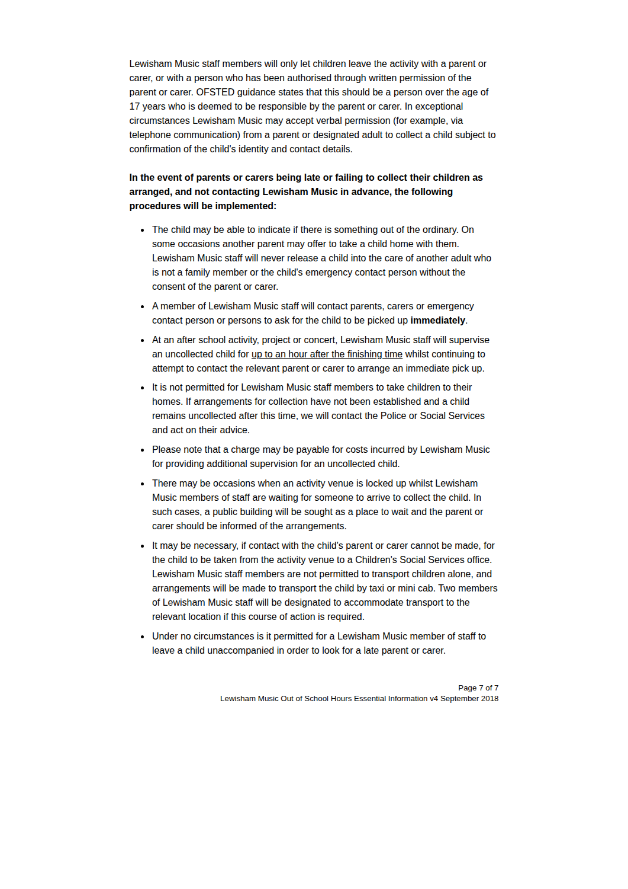Lewisham Music staff members will only let children leave the activity with a parent or carer, or with a person who has been authorised through written permission of the parent or carer. OFSTED guidance states that this should be a person over the age of 17 years who is deemed to be responsible by the parent or carer. In exceptional circumstances Lewisham Music may accept verbal permission (for example, via telephone communication) from a parent or designated adult to collect a child subject to confirmation of the child's identity and contact details.
In the event of parents or carers being late or failing to collect their children as arranged, and not contacting Lewisham Music in advance, the following procedures will be implemented:
The child may be able to indicate if there is something out of the ordinary. On some occasions another parent may offer to take a child home with them. Lewisham Music staff will never release a child into the care of another adult who is not a family member or the child's emergency contact person without the consent of the parent or carer.
A member of Lewisham Music staff will contact parents, carers or emergency contact person or persons to ask for the child to be picked up immediately.
At an after school activity, project or concert, Lewisham Music staff will supervise an uncollected child for up to an hour after the finishing time whilst continuing to attempt to contact the relevant parent or carer to arrange an immediate pick up.
It is not permitted for Lewisham Music staff members to take children to their homes. If arrangements for collection have not been established and a child remains uncollected after this time, we will contact the Police or Social Services and act on their advice.
Please note that a charge may be payable for costs incurred by Lewisham Music for providing additional supervision for an uncollected child.
There may be occasions when an activity venue is locked up whilst Lewisham Music members of staff are waiting for someone to arrive to collect the child. In such cases, a public building will be sought as a place to wait and the parent or carer should be informed of the arrangements.
It may be necessary, if contact with the child's parent or carer cannot be made, for the child to be taken from the activity venue to a Children's Social Services office. Lewisham Music staff members are not permitted to transport children alone, and arrangements will be made to transport the child by taxi or mini cab. Two members of Lewisham Music staff will be designated to accommodate transport to the relevant location if this course of action is required.
Under no circumstances is it permitted for a Lewisham Music member of staff to leave a child unaccompanied in order to look for a late parent or carer.
Page 7 of 7
Lewisham Music Out of School Hours Essential Information v4 September 2018